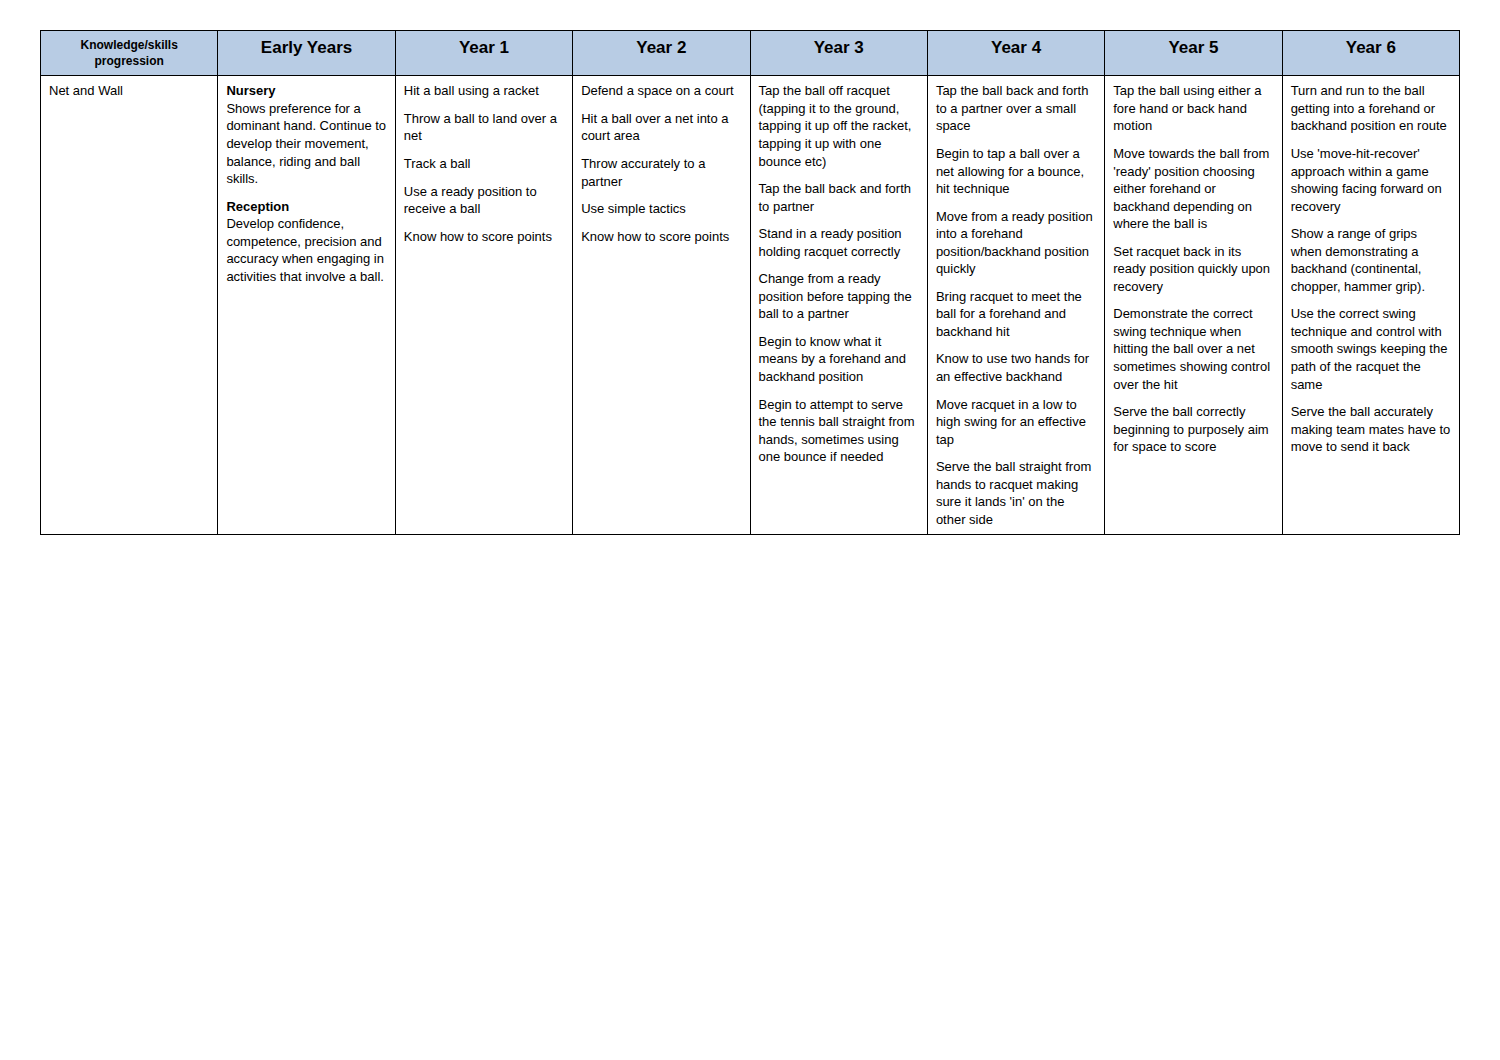| Knowledge/skills progression | Early Years | Year 1 | Year 2 | Year 3 | Year 4 | Year 5 | Year 6 |
| --- | --- | --- | --- | --- | --- | --- | --- |
| Net and Wall | Nursery Shows preference for a dominant hand. Continue to develop their movement, balance, riding and ball skills. Reception Develop confidence, competence, precision and accuracy when engaging in activities that involve a ball. | Hit a ball using a racket Throw a ball to land over a net Track a ball Use a ready position to receive a ball Know how to score points | Defend a space on a court Hit a ball over a net into a court area Throw accurately to a partner Use simple tactics Know how to score points | Tap the ball off racquet (tapping it to the ground, tapping it up off the racket, tapping it up with one bounce etc) Tap the ball back and forth to partner Stand in a ready position holding racquet correctly Change from a ready position before tapping the ball to a partner Begin to know what it means by a forehand and backhand position Begin to attempt to serve the tennis ball straight from hands, sometimes using one bounce if needed | Tap the ball back and forth to a partner over a small space Begin to tap a ball over a net allowing for a bounce, hit technique Move from a ready position into a forehand position/backhand position quickly Bring racquet to meet the ball for a forehand and backhand hit Know to use two hands for an effective backhand Move racquet in a low to high swing for an effective tap Serve the ball straight from hands to racquet making sure it lands 'in' on the other side | Tap the ball using either a fore hand or back hand motion Move towards the ball from 'ready' position choosing either forehand or backhand depending on where the ball is Set racquet back in its ready position quickly upon recovery Demonstrate the correct swing technique when hitting the ball over a net sometimes showing control over the hit Serve the ball correctly beginning to purposely aim for space to score | Turn and run to the ball getting into a forehand or backhand position en route Use 'move-hit-recover' approach within a game showing facing forward on recovery Show a range of grips when demonstrating a backhand (continental, chopper, hammer grip). Use the correct swing technique and control with smooth swings keeping the path of the racquet the same Serve the ball accurately making team mates have to move to send it back |